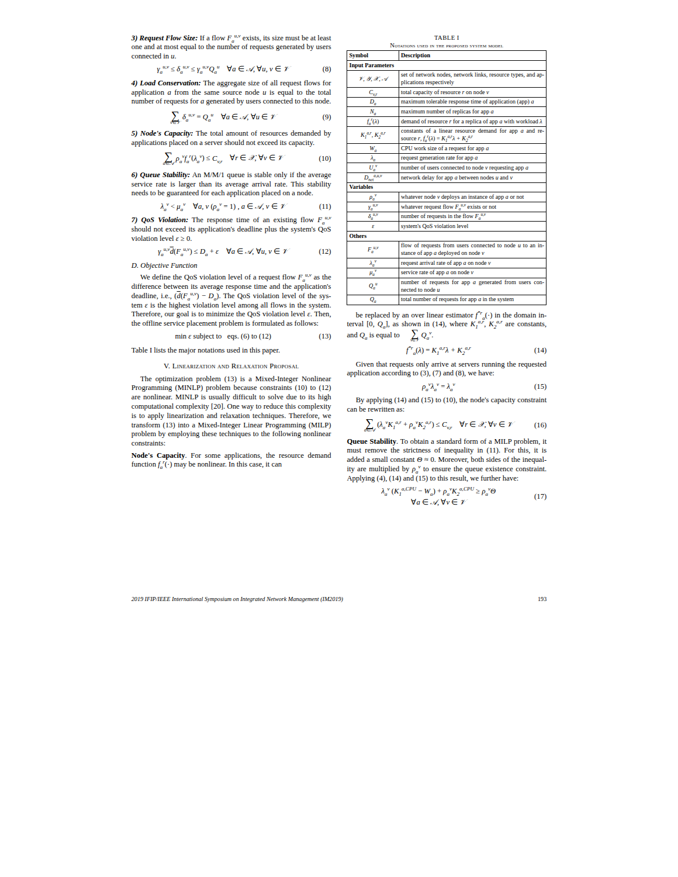3) Request Flow Size: If a flow Fau,v exists, its size must be at least one and at most equal to the number of requests generated by users connected in u.
γau,v ≤ δau,v ≤ γau,vQau ∀a ∈ 𝒜, ∀u, v ∈ 𝒱
(8)
4) Load Conservation: The aggregate size of all request flows for application a from the same source node u is equal to the total number of requests for a generated by users connected to this node.
∑v∈𝒱 δau,v = Qau ∀a ∈ 𝒜, ∀u ∈ 𝒱
(9)
5) Node's Capacity: The total amount of resources demanded by applications placed on a server should not exceed its capacity.
∑a∈𝒜 ρavfar(λav) ≤ Cv,r ∀r ∈ 𝒳, ∀v ∈ 𝒱
(10)
6) Queue Stability: An M/M/1 queue is stable only if the average service rate is larger than its average arrival rate. This stability needs to be guaranteed for each application placed on a node.
λav < μav ∀a, v (ρav = 1) , a ∈ 𝒜, v ∈ 𝒱
(11)
7) QoS Violation: The response time of an existing flow Fau,v should not exceed its application's deadline plus the system's QoS violation level ε ≥ 0.
γau,v d(Fau,v) ≤ Da + ε ∀a ∈ 𝒜, ∀u, v ∈ 𝒱
(12)
D. Objective Function
We define the QoS violation level of a request flow Fau,v as the difference between its average response time and the application's deadline, i.e., (d(Fau,v) − Da). The QoS violation level of the system ε is the highest violation level among all flows in the system. Therefore, our goal is to minimize the QoS violation level ε. Then, the offline service placement problem is formulated as follows:
min ε subject to eqs. (6) to (12)
(13)
Table I lists the major notations used in this paper.
V. Linearization and Relaxation Proposal
The optimization problem (13) is a Mixed-Integer Nonlinear Programming (MINLP) problem because constraints (10) to (12) are nonlinear. MINLP is usually difficult to solve due to its high computational complexity [20]. One way to reduce this complexity is to apply linearization and relaxation techniques. Therefore, we transform (13) into a Mixed-Integer Linear Programming (MILP) problem by employing these techniques to the following nonlinear constraints:
Node's Capacity. For some applications, the resource demand function far(·) may be nonlinear. In this case, it can
TABLE I Notations used in the proposed system model
| Symbol | Description |
| Input Parameters |
| 𝒱, 𝒴, 𝒳, 𝒜 | set of network nodes, network links, resource types, and applications respectively |
| C v,r | total capacity of resource r on node v |
| D a | maximum tolerable response time of application (app) a |
| N a | maximum number of replicas for app a |
| f a r ( λ ) | demand of resource r for a replica of app a with workload λ |
| K 1 a,r , K 2 a,r | constants of a linear resource demand for app a and resource r , f a r ( λ ) = K 1 a,r λ + K 2 a,r |
| W a | CPU work size of a request for app a |
| λ a | request generation rate for app a |
| U a v | number of users connected to node v requesting app a |
| D net a,u,v | network delay for app a between nodes u and v |
| Variables |
| ρ a v | whatever node v deploys an instance of app a or not |
| γ a u,v | whatever request flow F a u,v exists or not |
| δ a u,v | number of requests in the flow F a u,v |
| ε | system's QoS violation level |
| Others |
| F a u,v | flow of requests from users connected to node u to an instance of app a deployed on node v |
| λ a v | request arrival rate of app a on node v |
| μ a v | service rate of app a on node v |
| Q a u | number of requests for app a generated from users connected to node u |
| Q a | total number of requests for app a in the system |
be replaced by an over linear estimator f*ra(·) in the domain interval [0, Qa], as shown in (14), where K1a,r, K2a,r are constants, and Qa is equal to ∑v∈𝒱 Qav.
f*ra(λ) = K1a,rλ + K2a,r
(14)
Given that requests only arrive at servers running the requested application according to (3), (7) and (8), we have:
ρavλav = λav
(15)
By applying (14) and (15) to (10), the node's capacity constraint can be rewritten as:
∑a∈𝒜 (λavK1a,r + ρavK2a,r) ≤ Cv,r ∀r ∈ 𝒳, ∀v ∈ 𝒱
(16)
Queue Stability. To obtain a standard form of a MILP problem, it must remove the strictness of inequality in (11). For this, it is added a small constant Θ ≈ 0. Moreover, both sides of the inequality are multiplied by ρav to ensure the queue existence constraint. Applying (4), (14) and (15) to this result, we further have:
λav (K1a,CPU − Wa) + ρavK2a,CPU ≥ ρavΘ
∀a ∈ 𝒜, ∀v ∈ 𝒱
(17)
2019 IFIP/IEEE International Symposium on Integrated Network Management (IM2019) 193